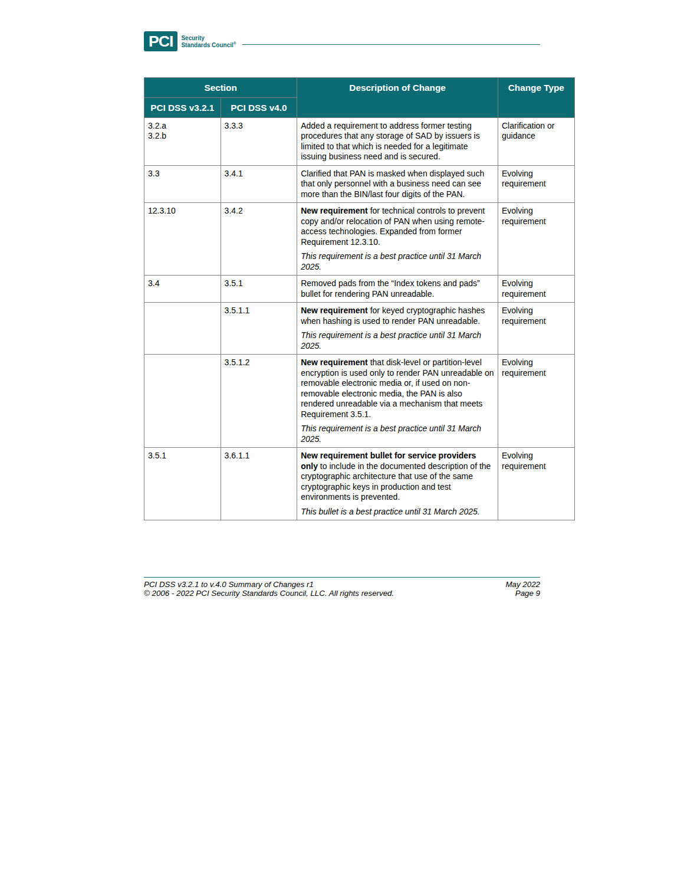PCI
Security
Standards Council®
| Section | Description of Change | Change Type |
| --- | --- | --- |
| PCI DSS v3.2.1 | PCI DSS v4.0 |
| 3.2.a 3.2.b | 3.3.3 | Added a requirement to address former testing procedures that any storage of SAD by issuers is limited to that which is needed for a legitimate issuing business need and is secured. | Clarification or guidance |
| 3.3 | 3.4.1 | Clarified that PAN is masked when displayed such that only personnel with a business need can see more than the BIN/last four digits of the PAN. | Evolving requirement |
| 12.3.10 | 3.4.2 | New requirement for technical controls to prevent copy and/or relocation of PAN when using remote-access technologies. Expanded from former Requirement 12.3.10. This requirement is a best practice until 31 March 2025. | Evolving requirement |
| 3.4 | 3.5.1 | Removed pads from the “Index tokens and pads” bullet for rendering PAN unreadable. | Evolving requirement |
| | 3.5.1.1 | New requirement for keyed cryptographic hashes when hashing is used to render PAN unreadable. This requirement is a best practice until 31 March 2025. | Evolving requirement |
| | 3.5.1.2 | New requirement that disk-level or partition-level encryption is used only to render PAN unreadable on removable electronic media or, if used on non-removable electronic media, the PAN is also rendered unreadable via a mechanism that meets Requirement 3.5.1. This requirement is a best practice until 31 March 2025. | Evolving requirement |
| 3.5.1 | 3.6.1.1 | New requirement bullet for service providers only to include in the documented description of the cryptographic architecture that use of the same cryptographic keys in production and test environments is prevented. This bullet is a best practice until 31 March 2025. | Evolving requirement |
PCI DSS v3.2.1 to v.4.0 Summary of Changes r1
May 2022
© 2006 - 2022 PCI Security Standards Council, LLC. All rights reserved.
Page 9